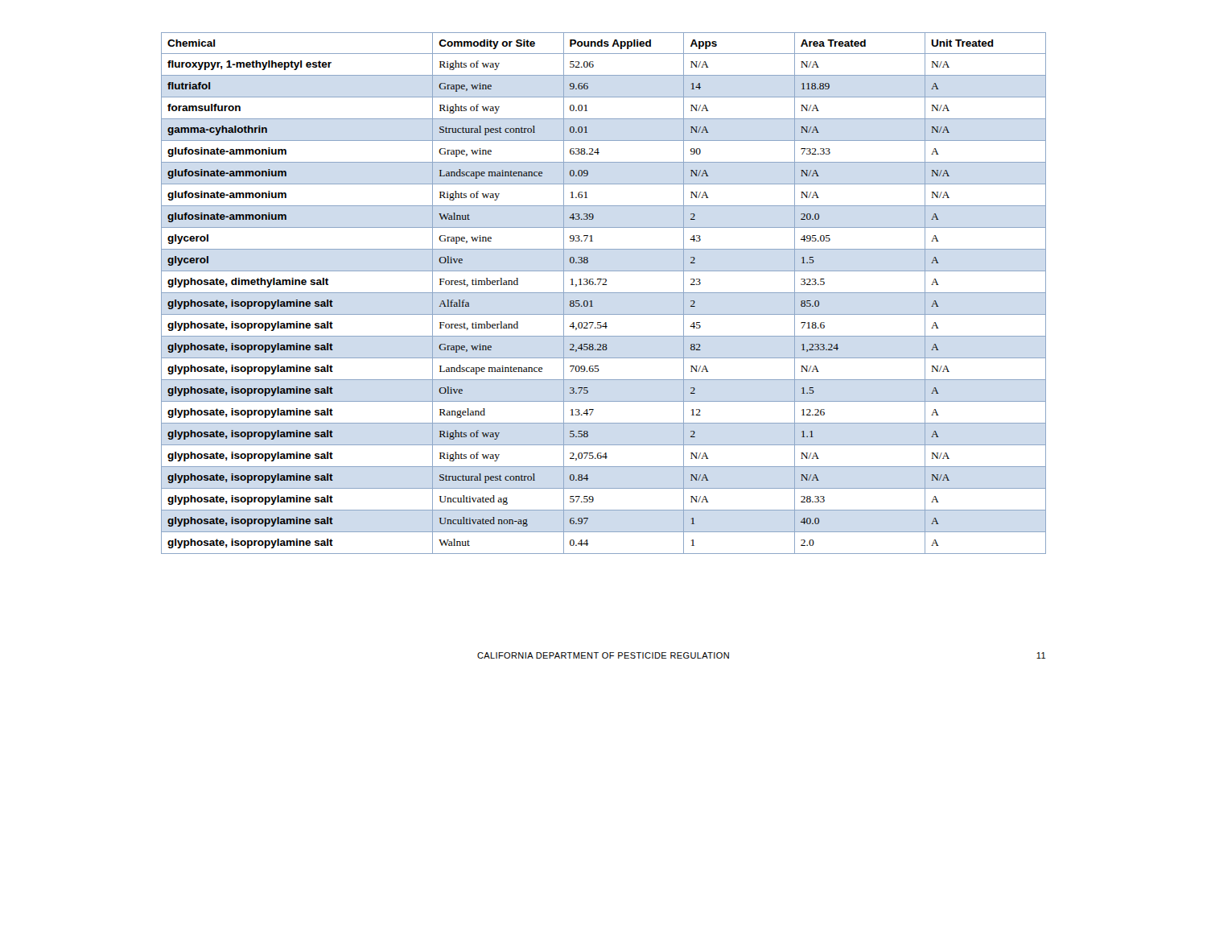| Chemical | Commodity or Site | Pounds Applied | Apps | Area Treated | Unit Treated |
| --- | --- | --- | --- | --- | --- |
| fluroxypyr, 1-methylheptyl ester | Rights of way | 52.06 | N/A | N/A | N/A |
| flutriafol | Grape, wine | 9.66 | 14 | 118.89 | A |
| foramsulfuron | Rights of way | 0.01 | N/A | N/A | N/A |
| gamma-cyhalothrin | Structural pest control | 0.01 | N/A | N/A | N/A |
| glufosinate-ammonium | Grape, wine | 638.24 | 90 | 732.33 | A |
| glufosinate-ammonium | Landscape maintenance | 0.09 | N/A | N/A | N/A |
| glufosinate-ammonium | Rights of way | 1.61 | N/A | N/A | N/A |
| glufosinate-ammonium | Walnut | 43.39 | 2 | 20.0 | A |
| glycerol | Grape, wine | 93.71 | 43 | 495.05 | A |
| glycerol | Olive | 0.38 | 2 | 1.5 | A |
| glyphosate, dimethylamine salt | Forest, timberland | 1,136.72 | 23 | 323.5 | A |
| glyphosate, isopropylamine salt | Alfalfa | 85.01 | 2 | 85.0 | A |
| glyphosate, isopropylamine salt | Forest, timberland | 4,027.54 | 45 | 718.6 | A |
| glyphosate, isopropylamine salt | Grape, wine | 2,458.28 | 82 | 1,233.24 | A |
| glyphosate, isopropylamine salt | Landscape maintenance | 709.65 | N/A | N/A | N/A |
| glyphosate, isopropylamine salt | Olive | 3.75 | 2 | 1.5 | A |
| glyphosate, isopropylamine salt | Rangeland | 13.47 | 12 | 12.26 | A |
| glyphosate, isopropylamine salt | Rights of way | 5.58 | 2 | 1.1 | A |
| glyphosate, isopropylamine salt | Rights of way | 2,075.64 | N/A | N/A | N/A |
| glyphosate, isopropylamine salt | Structural pest control | 0.84 | N/A | N/A | N/A |
| glyphosate, isopropylamine salt | Uncultivated ag | 57.59 | N/A | 28.33 | A |
| glyphosate, isopropylamine salt | Uncultivated non-ag | 6.97 | 1 | 40.0 | A |
| glyphosate, isopropylamine salt | Walnut | 0.44 | 1 | 2.0 | A |
CALIFORNIA DEPARTMENT OF PESTICIDE REGULATION 11